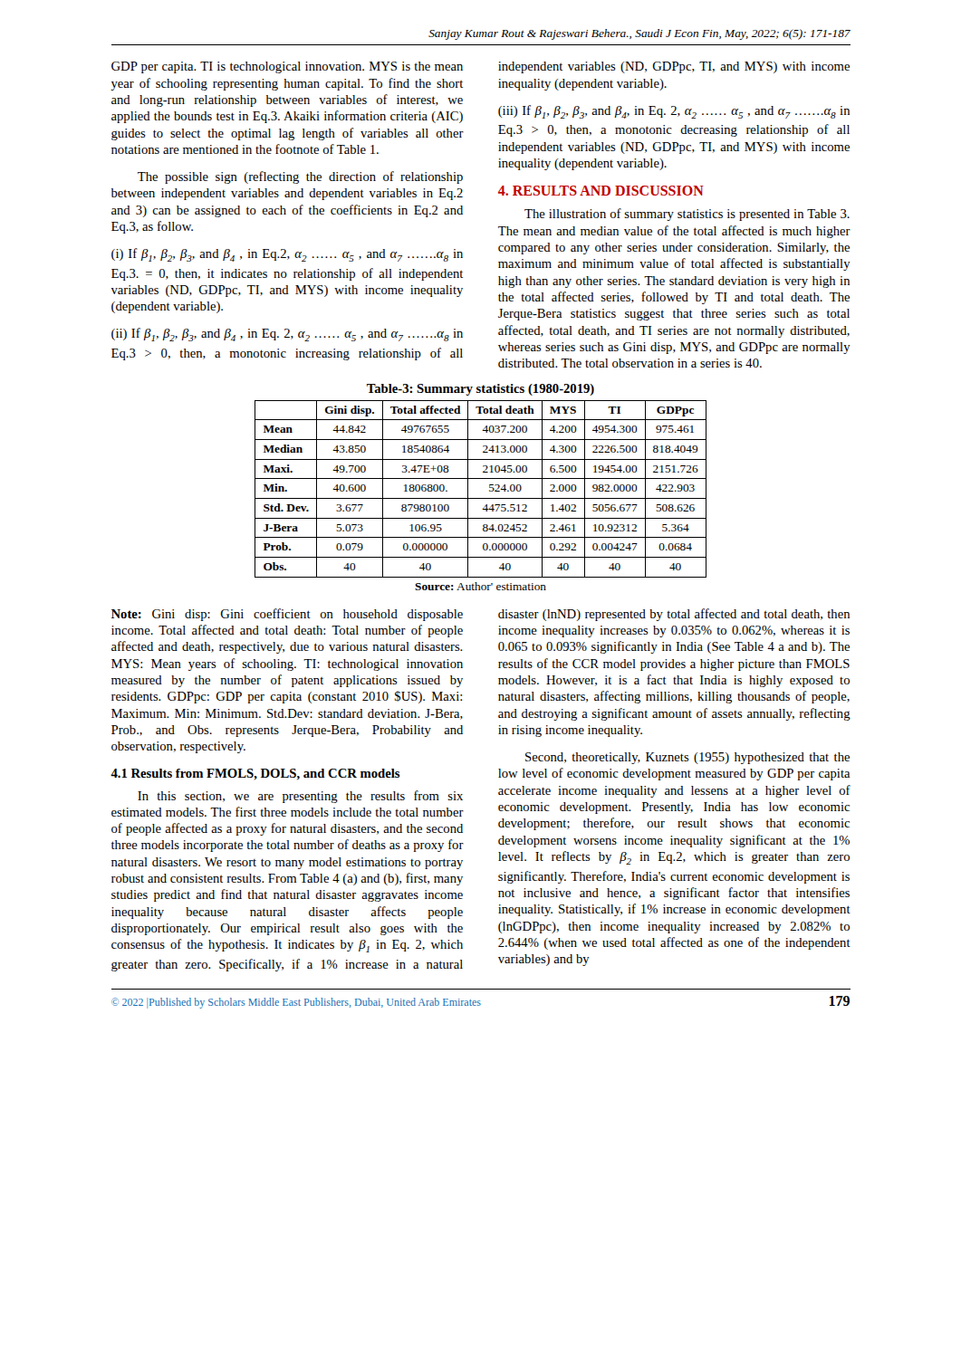Sanjay Kumar Rout & Rajeswari Behera., Saudi J Econ Fin, May, 2022; 6(5): 171-187
GDP per capita. TI is technological innovation. MYS is the mean year of schooling representing human capital. To find the short and long-run relationship between variables of interest, we applied the bounds test in Eq.3. Akaiki information criteria (AIC) guides to select the optimal lag length of variables all other notations are mentioned in the footnote of Table 1.
The possible sign (reflecting the direction of relationship between independent variables and dependent variables in Eq.2 and 3) can be assigned to each of the coefficients in Eq.2 and Eq.3, as follow.
(i) If β1, β2, β3, and β4 , in Eq.2, α2 …… α5 , and α7 …….α8 in Eq.3. = 0, then, it indicates no relationship of all independent variables (ND, GDPpc, TI, and MYS) with income inequality (dependent variable).
(ii) If β1, β2, β3, and β4 , in Eq. 2, α2 …… α5 , and α7 …….α8 in Eq.3 > 0, then, a monotonic increasing relationship of all independent variables (ND, GDPpc, TI, and MYS) with income inequality (dependent variable).
(iii) If β1, β2, β3, and β4, in Eq. 2, α2 …… α5 , and α7 …….α8 in Eq.3 > 0, then, a monotonic decreasing relationship of all independent variables (ND, GDPpc, TI, and MYS) with income inequality (dependent variable).
4. RESULTS AND DISCUSSION
The illustration of summary statistics is presented in Table 3. The mean and median value of the total affected is much higher compared to any other series under consideration. Similarly, the maximum and minimum value of total affected is substantially high than any other series. The standard deviation is very high in the total affected series, followed by TI and total death. The Jerque-Bera statistics suggest that three series such as total affected, total death, and TI series are not normally distributed, whereas series such as Gini disp, MYS, and GDPpc are normally distributed. The total observation in a series is 40.
Table-3: Summary statistics (1980-2019)
| | Gini disp. | Total affected | Total death | MYS | TI | GDPpc |
| --- | --- | --- | --- | --- | --- | --- |
| Mean | 44.842 | 49767655 | 4037.200 | 4.200 | 4954.300 | 975.461 |
| Median | 43.850 | 18540864 | 2413.000 | 4.300 | 2226.500 | 818.4049 |
| Maxi. | 49.700 | 3.47E+08 | 21045.00 | 6.500 | 19454.00 | 2151.726 |
| Min. | 40.600 | 1806800. | 524.00 | 2.000 | 982.0000 | 422.903 |
| Std. Dev. | 3.677 | 87980100 | 4475.512 | 1.402 | 5056.677 | 508.626 |
| J-Bera | 5.073 | 106.95 | 84.02452 | 2.461 | 10.92312 | 5.364 |
| Prob. | 0.079 | 0.000000 | 0.000000 | 0.292 | 0.004247 | 0.0684 |
| Obs. | 40 | 40 | 40 | 40 | 40 | 40 |
Source: Author' estimation
Note: Gini disp: Gini coefficient on household disposable income. Total affected and total death: Total number of people affected and death, respectively, due to various natural disasters. MYS: Mean years of schooling. TI: technological innovation measured by the number of patent applications issued by residents. GDPpc: GDP per capita (constant 2010 $US). Maxi: Maximum. Min: Minimum. Std.Dev: standard deviation. J-Bera, Prob., and Obs. represents Jerque-Bera, Probability and observation, respectively.
4.1 Results from FMOLS, DOLS, and CCR models
In this section, we are presenting the results from six estimated models. The first three models include the total number of people affected as a proxy for natural disasters, and the second three models incorporate the total number of deaths as a proxy for natural disasters. We resort to many model estimations to portray robust and consistent results. From Table 4 (a) and (b), first, many studies predict and find that natural disaster aggravates income inequality because natural disaster affects people disproportionately. Our empirical result also goes with the consensus of the hypothesis. It indicates by β1 in Eq. 2, which greater than zero. Specifically, if a 1% increase in a natural disaster (lnND) represented by total affected and total death, then income inequality increases by 0.035% to 0.062%, whereas it is 0.065 to 0.093% significantly in India (See Table 4 a and b). The results of the CCR model provides a higher picture than FMOLS models. However, it is a fact that India is highly exposed to natural disasters, affecting millions, killing thousands of people, and destroying a significant amount of assets annually, reflecting in rising income inequality.
Second, theoretically, Kuznets (1955) hypothesized that the low level of economic development measured by GDP per capita accelerate income inequality and lessens at a higher level of economic development. Presently, India has low economic development; therefore, our result shows that economic development worsens income inequality significant at the 1% level. It reflects by β2 in Eq.2, which is greater than zero significantly. Therefore, India's current economic development is not inclusive and hence, a significant factor that intensifies inequality. Statistically, if 1% increase in economic development (lnGDPpc), then income inequality increased by 2.082% to 2.644% (when we used total affected as one of the independent variables) and by
© 2022 |Published by Scholars Middle East Publishers, Dubai, United Arab Emirates
179